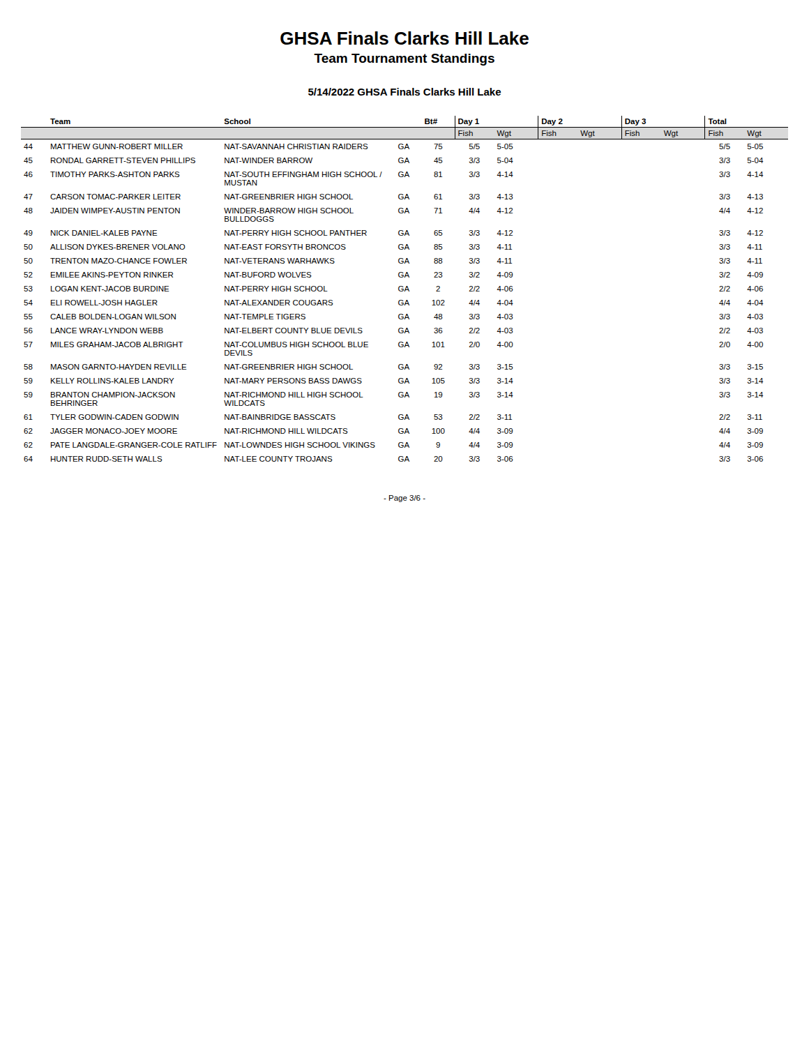GHSA Finals Clarks Hill Lake
Team Tournament Standings
5/14/2022 GHSA Finals Clarks Hill Lake
| | Team | School | Bt# | Day 1 | Day 2 | Day 3 | Total |
| --- | --- | --- | --- | --- | --- | --- | --- |
| | | | | Fish | Wgt | Fish | Wgt | Fish | Wgt | Fish | Wgt |
| 44 | MATTHEW GUNN-ROBERT MILLER | NAT-SAVANNAH CHRISTIAN RAIDERS | GA | 75 | 5/5 | 5-05 | | | | | 5/5 | 5-05 |
| 45 | RONDAL GARRETT-STEVEN PHILLIPS | NAT-WINDER BARROW | GA | 45 | 3/3 | 5-04 | | | | | 3/3 | 5-04 |
| 46 | TIMOTHY PARKS-ASHTON PARKS | NAT-SOUTH EFFINGHAM HIGH SCHOOL / MUSTAN | GA | 81 | 3/3 | 4-14 | | | | | 3/3 | 4-14 |
| 47 | CARSON TOMAC-PARKER LEITER | NAT-GREENBRIER HIGH SCHOOL | GA | 61 | 3/3 | 4-13 | | | | | 3/3 | 4-13 |
| 48 | JAIDEN WIMPEY-AUSTIN PENTON | WINDER-BARROW HIGH SCHOOL BULLDOGGS | GA | 71 | 4/4 | 4-12 | | | | | 4/4 | 4-12 |
| 49 | NICK DANIEL-KALEB PAYNE | NAT-PERRY HIGH SCHOOL PANTHER | GA | 65 | 3/3 | 4-12 | | | | | 3/3 | 4-12 |
| 50 | ALLISON DYKES-BRENER VOLANO | NAT-EAST FORSYTH BRONCOS | GA | 85 | 3/3 | 4-11 | | | | | 3/3 | 4-11 |
| 50 | TRENTON MAZO-CHANCE FOWLER | NAT-VETERANS WARHAWKS | GA | 88 | 3/3 | 4-11 | | | | | 3/3 | 4-11 |
| 52 | EMILEE AKINS-PEYTON RINKER | NAT-BUFORD WOLVES | GA | 23 | 3/2 | 4-09 | | | | | 3/2 | 4-09 |
| 53 | LOGAN KENT-JACOB BURDINE | NAT-PERRY HIGH SCHOOL | GA | 2 | 2/2 | 4-06 | | | | | 2/2 | 4-06 |
| 54 | ELI ROWELL-JOSH HAGLER | NAT-ALEXANDER COUGARS | GA | 102 | 4/4 | 4-04 | | | | | 4/4 | 4-04 |
| 55 | CALEB BOLDEN-LOGAN WILSON | NAT-TEMPLE TIGERS | GA | 48 | 3/3 | 4-03 | | | | | 3/3 | 4-03 |
| 56 | LANCE WRAY-LYNDON WEBB | NAT-ELBERT COUNTY BLUE DEVILS | GA | 36 | 2/2 | 4-03 | | | | | 2/2 | 4-03 |
| 57 | MILES GRAHAM-JACOB ALBRIGHT | NAT-COLUMBUS HIGH SCHOOL BLUE DEVILS | GA | 101 | 2/0 | 4-00 | | | | | 2/0 | 4-00 |
| 58 | MASON GARNTO-HAYDEN REVILLE | NAT-GREENBRIER HIGH SCHOOL | GA | 92 | 3/3 | 3-15 | | | | | 3/3 | 3-15 |
| 59 | KELLY ROLLINS-KALEB LANDRY | NAT-MARY PERSONS BASS DAWGS | GA | 105 | 3/3 | 3-14 | | | | | 3/3 | 3-14 |
| 59 | BRANTON CHAMPION-JACKSON BEHRINGER | NAT-RICHMOND HILL HIGH SCHOOL WILDCATS | GA | 19 | 3/3 | 3-14 | | | | | 3/3 | 3-14 |
| 61 | TYLER GODWIN-CADEN GODWIN | NAT-BAINBRIDGE BASSCATS | GA | 53 | 2/2 | 3-11 | | | | | 2/2 | 3-11 |
| 62 | JAGGER MONACO-JOEY MOORE | NAT-RICHMOND HILL WILDCATS | GA | 100 | 4/4 | 3-09 | | | | | 4/4 | 3-09 |
| 62 | PATE LANGDALE-GRANGER-COLE RATLIFF | NAT-LOWNDES HIGH SCHOOL VIKINGS | GA | 9 | 4/4 | 3-09 | | | | | 4/4 | 3-09 |
| 64 | HUNTER RUDD-SETH WALLS | NAT-LEE COUNTY TROJANS | GA | 20 | 3/3 | 3-06 | | | | | 3/3 | 3-06 |
- Page 3/6 -